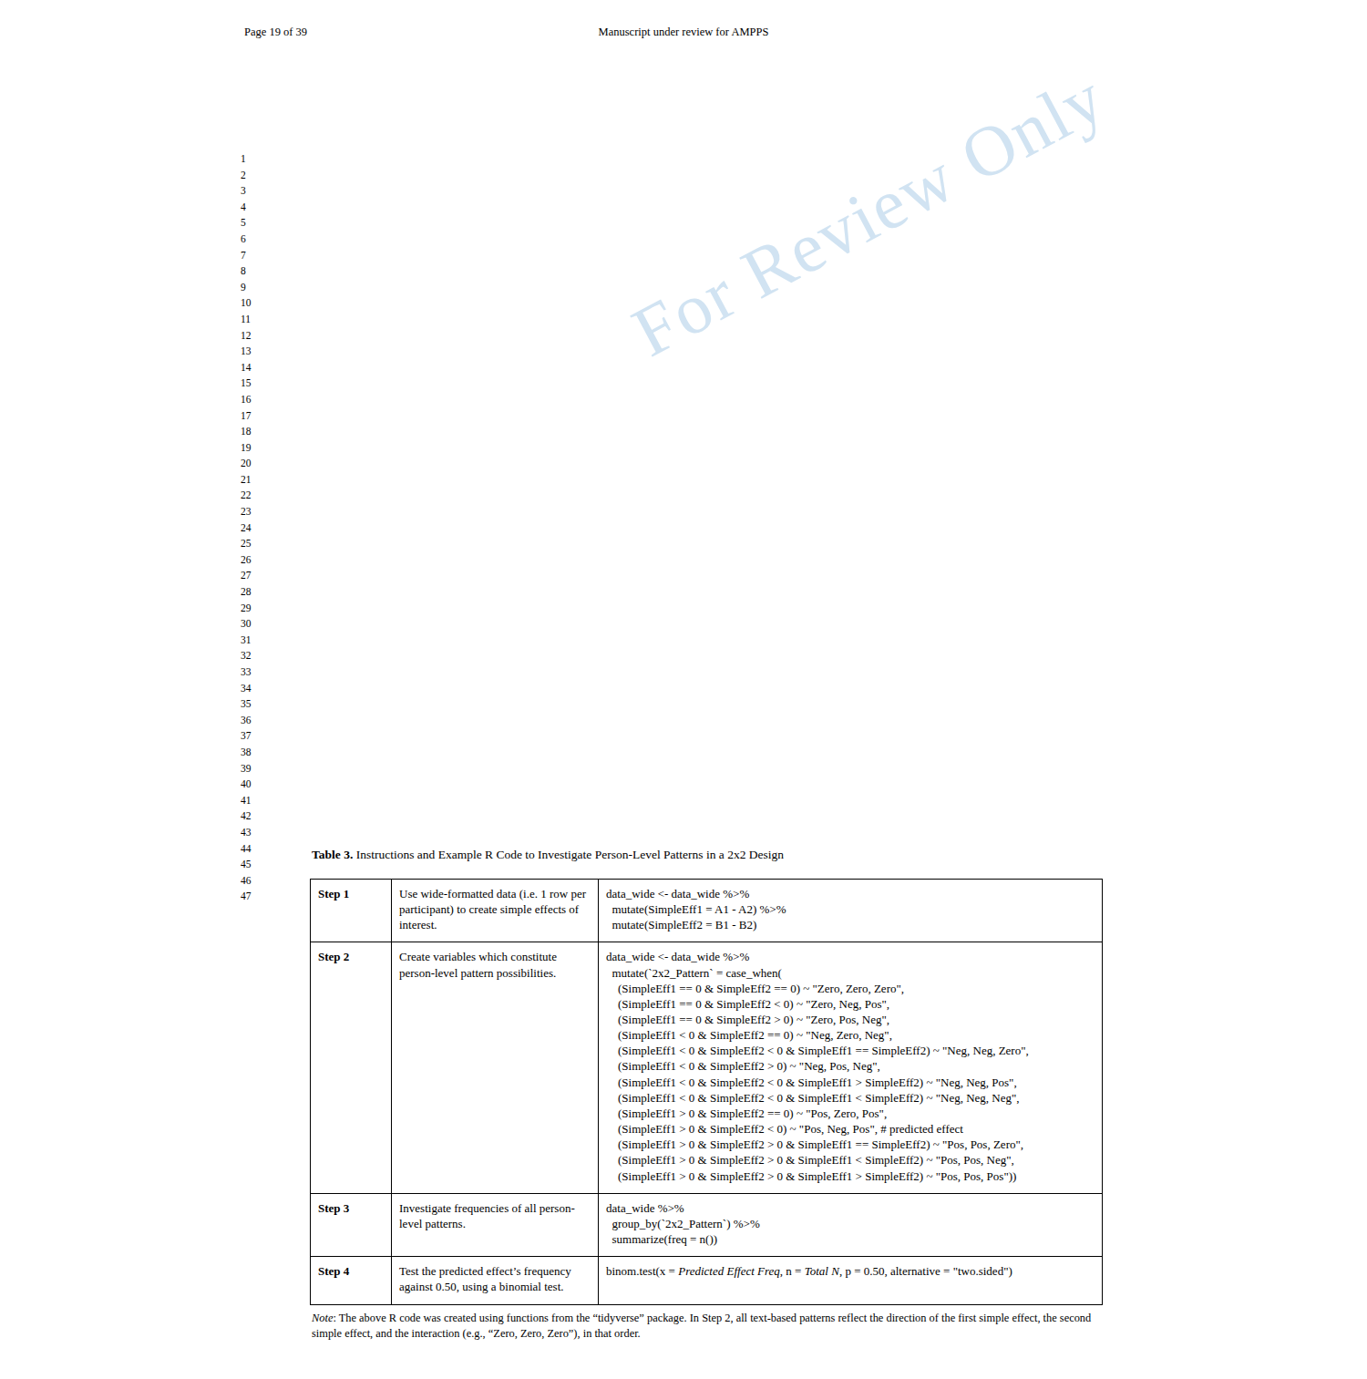For Review Only
Page 19 of 39
Manuscript under review for AMPPS
1
2
3
4
5
6
7
8
9
10
11
12
13
14
15
16
17
18
19
20
21
22
23
24
25
26
27
28
29
30
31
32
33
34
35
36
37
38
39
40
41
42
43
44
45
46
47
Table 3. Instructions and Example R Code to Investigate Person-Level Patterns in a 2x2 Design
| Step 1 | Use wide-formatted data (i.e. 1 row per participant) to create simple effects of interest. | data_wide <- data_wide %>% mutate(SimpleEff1 = A1 - A2) %>% mutate(SimpleEff2 = B1 - B2) |
| Step 2 | Create variables which constitute person-level pattern possibilities. | data_wide <- data_wide %>% mutate(`2x2_Pattern` = case_when( (SimpleEff1 == 0 & SimpleEff2 == 0) ~ "Zero, Zero, Zero", (SimpleEff1 == 0 & SimpleEff2 < 0) ~ "Zero, Neg, Pos", (SimpleEff1 == 0 & SimpleEff2 > 0) ~ "Zero, Pos, Neg", (SimpleEff1 < 0 & SimpleEff2 == 0) ~ "Neg, Zero, Neg", (SimpleEff1 < 0 & SimpleEff2 < 0 & SimpleEff1 == SimpleEff2) ~ "Neg, Neg, Zero", (SimpleEff1 < 0 & SimpleEff2 > 0) ~ "Neg, Pos, Neg", (SimpleEff1 < 0 & SimpleEff2 < 0 & SimpleEff1 > SimpleEff2) ~ "Neg, Neg, Pos", (SimpleEff1 < 0 & SimpleEff2 < 0 & SimpleEff1 < SimpleEff2) ~ "Neg, Neg, Neg", (SimpleEff1 > 0 & SimpleEff2 == 0) ~ "Pos, Zero, Pos", (SimpleEff1 > 0 & SimpleEff2 < 0) ~ "Pos, Neg, Pos", # predicted effect (SimpleEff1 > 0 & SimpleEff2 > 0 & SimpleEff1 == SimpleEff2) ~ "Pos, Pos, Zero", (SimpleEff1 > 0 & SimpleEff2 > 0 & SimpleEff1 < SimpleEff2) ~ "Pos, Pos, Neg", (SimpleEff1 > 0 & SimpleEff2 > 0 & SimpleEff1 > SimpleEff2) ~ "Pos, Pos, Pos")) |
| Step 3 | Investigate frequencies of all person-level patterns. | data_wide %>% group_by(`2x2_Pattern`) %>% summarize(freq = n()) |
| Step 4 | Test the predicted effect’s frequency against 0.50, using a binomial test. | binom.test(x = Predicted Effect Freq , n = Total N , p = 0.50, alternative = "two.sided") |
Note: The above R code was created using functions from the “tidyverse” package. In Step 2, all text-based patterns reflect the direction of the first simple effect, the second simple effect, and the interaction (e.g., “Zero, Zero, Zero”), in that order.